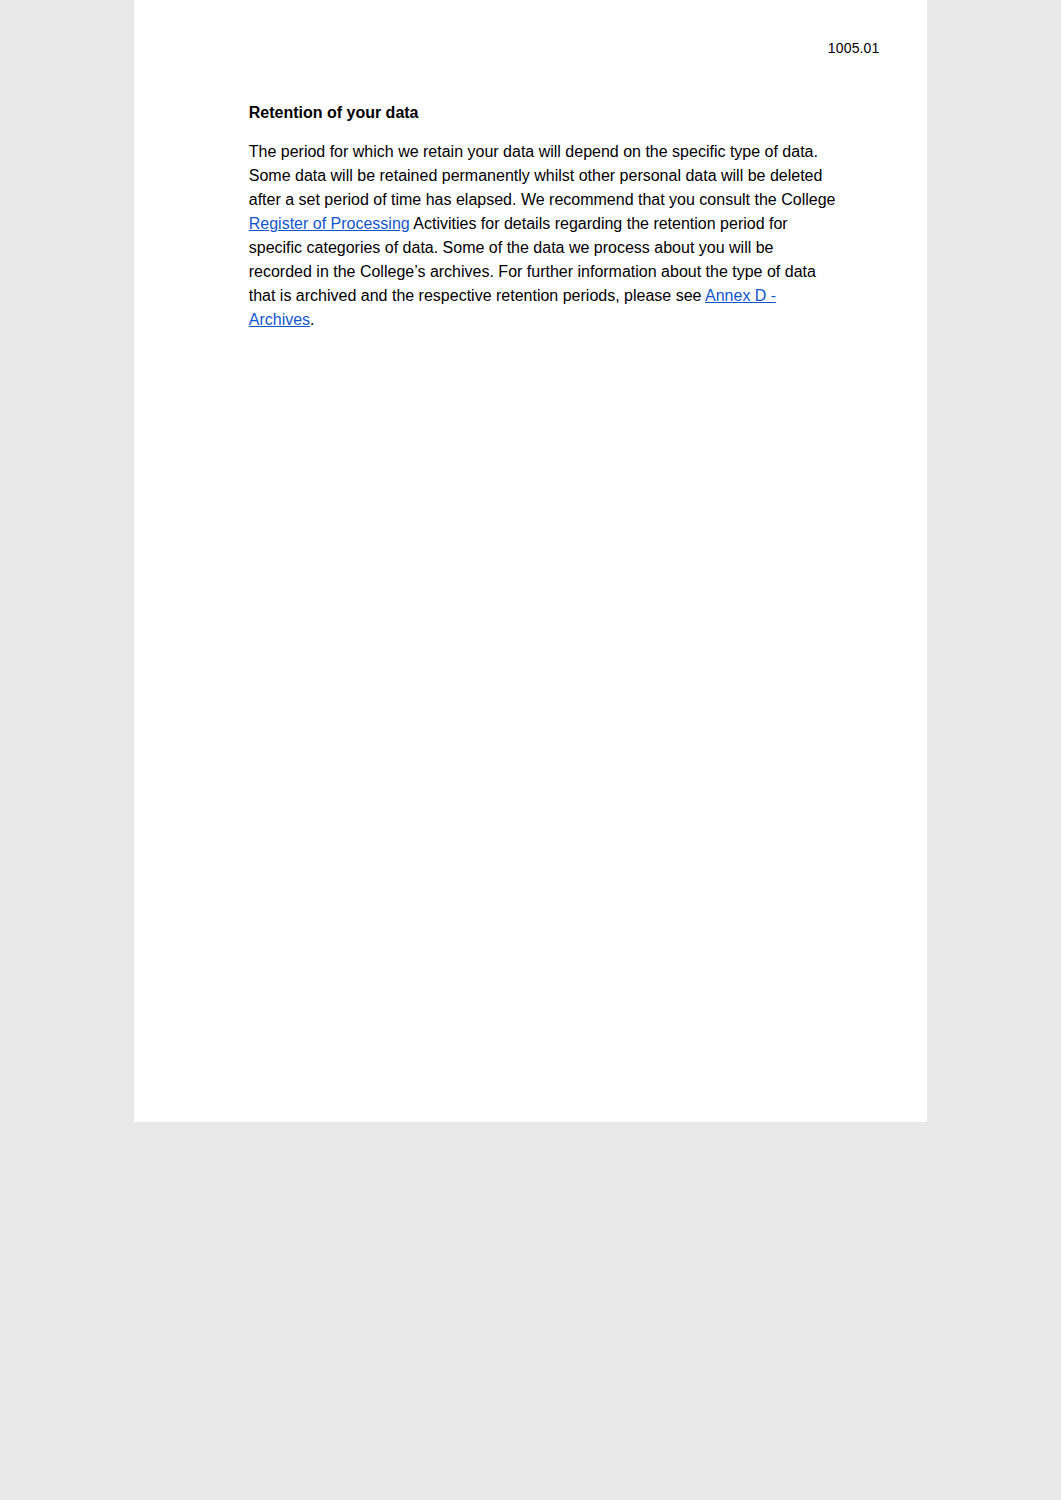1005.01
Retention of your data
The period for which we retain your data will depend on the specific type of data. Some data will be retained permanently whilst other personal data will be deleted after a set period of time has elapsed. We recommend that you consult the College Register of Processing Activities for details regarding the retention period for specific categories of data. Some of the data we process about you will be recorded in the College’s archives. For further information about the type of data that is archived and the respective retention periods, please see Annex D - Archives.